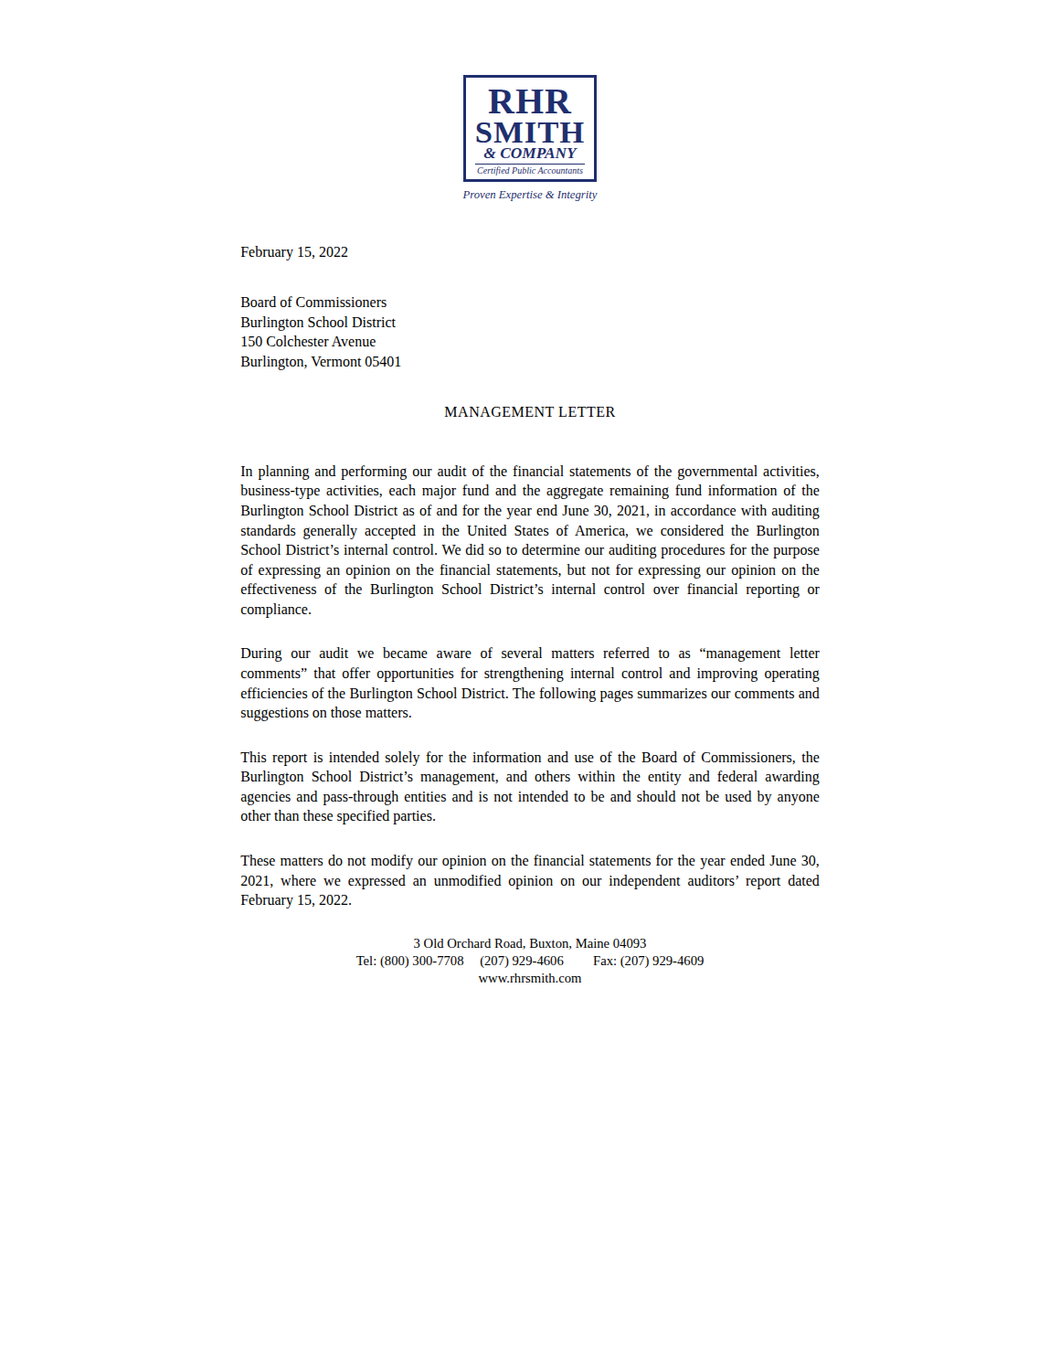RHR SMITH & COMPANY Certified Public Accountants
Proven Expertise & Integrity
February 15, 2022
Board of Commissioners
Burlington School District
150 Colchester Avenue
Burlington, Vermont 05401
MANAGEMENT LETTER
In planning and performing our audit of the financial statements of the governmental activities, business-type activities, each major fund and the aggregate remaining fund information of the Burlington School District as of and for the year end June 30, 2021, in accordance with auditing standards generally accepted in the United States of America, we considered the Burlington School District’s internal control. We did so to determine our auditing procedures for the purpose of expressing an opinion on the financial statements, but not for expressing our opinion on the effectiveness of the Burlington School District’s internal control over financial reporting or compliance.
During our audit we became aware of several matters referred to as “management letter comments” that offer opportunities for strengthening internal control and improving operating efficiencies of the Burlington School District. The following pages summarizes our comments and suggestions on those matters.
This report is intended solely for the information and use of the Board of Commissioners, the Burlington School District’s management, and others within the entity and federal awarding agencies and pass-through entities and is not intended to be and should not be used by anyone other than these specified parties.
These matters do not modify our opinion on the financial statements for the year ended June 30, 2021, where we expressed an unmodified opinion on our independent auditors’ report dated February 15, 2022.
3 Old Orchard Road, Buxton, Maine 04093
Tel: (800) 300-7708 (207) 929-4606 Fax: (207) 929-4609
www.rhrsmith.com